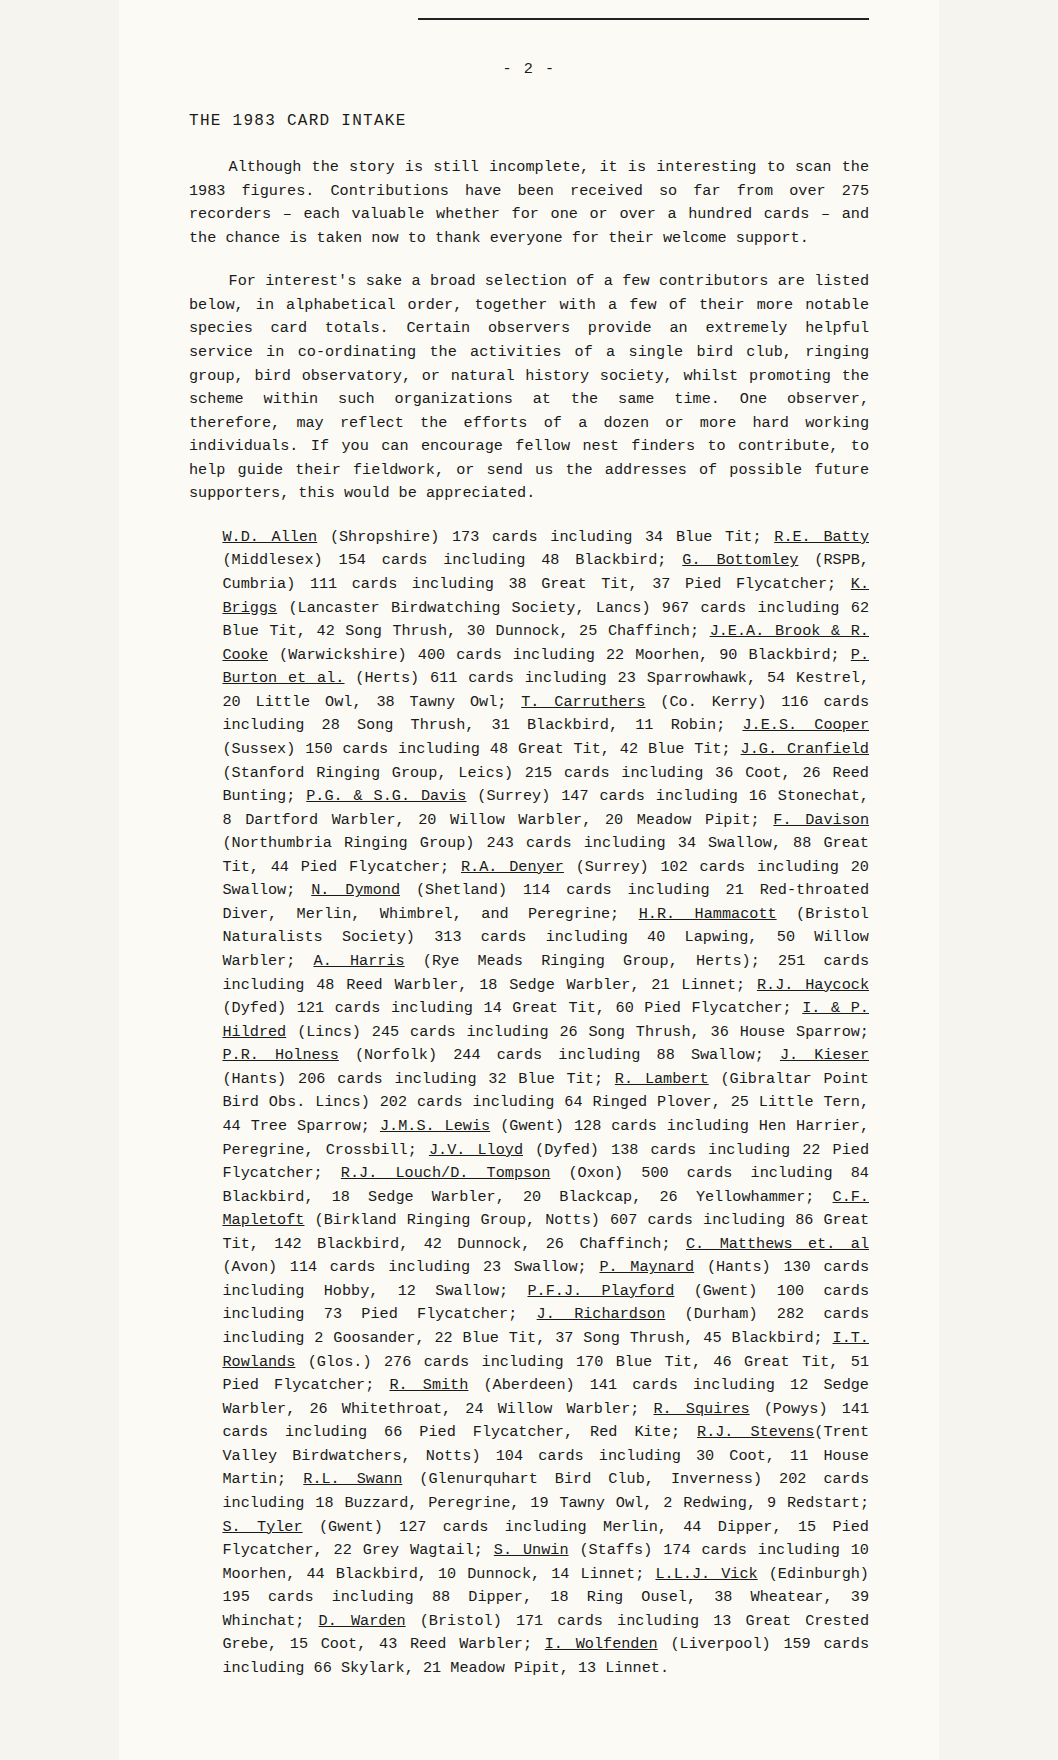- 2 -
The 1983 Card Intake
Although the story is still incomplete, it is interesting to scan the 1983 figures. Contributions have been received so far from over 275 recorders – each valuable whether for one or over a hundred cards – and the chance is taken now to thank everyone for their welcome support.
For interest's sake a broad selection of a few contributors are listed below, in alphabetical order, together with a few of their more notable species card totals. Certain observers provide an extremely helpful service in co-ordinating the activities of a single bird club, ringing group, bird observatory, or natural history society, whilst promoting the scheme within such organizations at the same time. One observer, therefore, may reflect the efforts of a dozen or more hard working individuals. If you can encourage fellow nest finders to contribute, to help guide their fieldwork, or send us the addresses of possible future supporters, this would be appreciated.
W.D. Allen (Shropshire) 173 cards including 34 Blue Tit; R.E. Batty (Middlesex) 154 cards including 48 Blackbird; G. Bottomley (RSPB, Cumbria) 111 cards including 38 Great Tit, 37 Pied Flycatcher; K. Briggs (Lancaster Birdwatching Society, Lancs) 967 cards including 62 Blue Tit, 42 Song Thrush, 30 Dunnock, 25 Chaffinch; J.E.A. Brook & R. Cooke (Warwickshire) 400 cards including 22 Moorhen, 90 Blackbird; P. Burton et al. (Herts) 611 cards including 23 Sparrowhawk, 54 Kestrel, 20 Little Owl, 38 Tawny Owl; T. Carruthers (Co. Kerry) 116 cards including 28 Song Thrush, 31 Blackbird, 11 Robin; J.E.S. Cooper (Sussex) 150 cards including 48 Great Tit, 42 Blue Tit; J.G. Cranfield (Stanford Ringing Group, Leics) 215 cards including 36 Coot, 26 Reed Bunting; P.G. & S.G. Davis (Surrey) 147 cards including 16 Stonechat, 8 Dartford Warbler, 20 Willow Warbler, 20 Meadow Pipit; F. Davison (Northumbria Ringing Group) 243 cards including 34 Swallow, 88 Great Tit, 44 Pied Flycatcher; R.A. Denyer (Surrey) 102 cards including 20 Swallow; N. Dymond (Shetland) 114 cards including 21 Red-throated Diver, Merlin, Whimbrel, and Peregrine; H.R. Hammacott (Bristol Naturalists Society) 313 cards including 40 Lapwing, 50 Willow Warbler; A. Harris (Rye Meads Ringing Group, Herts); 251 cards including 48 Reed Warbler, 18 Sedge Warbler, 21 Linnet; R.J. Haycock (Dyfed) 121 cards including 14 Great Tit, 60 Pied Flycatcher; I. & P. Hildred (Lincs) 245 cards including 26 Song Thrush, 36 House Sparrow; P.R. Holness (Norfolk) 244 cards including 88 Swallow; J. Kieser (Hants) 206 cards including 32 Blue Tit; R. Lambert (Gibraltar Point Bird Obs. Lincs) 202 cards including 64 Ringed Plover, 25 Little Tern, 44 Tree Sparrow; J.M.S. Lewis (Gwent) 128 cards including Hen Harrier, Peregrine, Crossbill; J.V. Lloyd (Dyfed) 138 cards including 22 Pied Flycatcher; R.J. Louch/D. Tompson (Oxon) 500 cards including 84 Blackbird, 18 Sedge Warbler, 20 Blackcap, 26 Yellowhammer; C.F. Mapletoft (Birkland Ringing Group, Notts) 607 cards including 86 Great Tit, 142 Blackbird, 42 Dunnock, 26 Chaffinch; C. Matthews et. al (Avon) 114 cards including 23 Swallow; P. Maynard (Hants) 130 cards including Hobby, 12 Swallow; P.F.J. Playford (Gwent) 100 cards including 73 Pied Flycatcher; J. Richardson (Durham) 282 cards including 2 Goosander, 22 Blue Tit, 37 Song Thrush, 45 Blackbird; I.T. Rowlands (Glos.) 276 cards including 170 Blue Tit, 46 Great Tit, 51 Pied Flycatcher; R. Smith (Aberdeen) 141 cards including 12 Sedge Warbler, 26 Whitethroat, 24 Willow Warbler; R. Squires (Powys) 141 cards including 66 Pied Flycatcher, Red Kite; R.J. Stevens(Trent Valley Birdwatchers, Notts) 104 cards including 30 Coot, 11 House Martin; R.L. Swann (Glenurquhart Bird Club, Inverness) 202 cards including 18 Buzzard, Peregrine, 19 Tawny Owl, 2 Redwing, 9 Redstart; S. Tyler (Gwent) 127 cards including Merlin, 44 Dipper, 15 Pied Flycatcher, 22 Grey Wagtail; S. Unwin (Staffs) 174 cards including 10 Moorhen, 44 Blackbird, 10 Dunnock, 14 Linnet; L.L.J. Vick (Edinburgh) 195 cards including 88 Dipper, 18 Ring Ousel, 38 Wheatear, 39 Whinchat; D. Warden (Bristol) 171 cards including 13 Great Crested Grebe, 15 Coot, 43 Reed Warbler; I. Wolfenden (Liverpool) 159 cards including 66 Skylark, 21 Meadow Pipit, 13 Linnet.